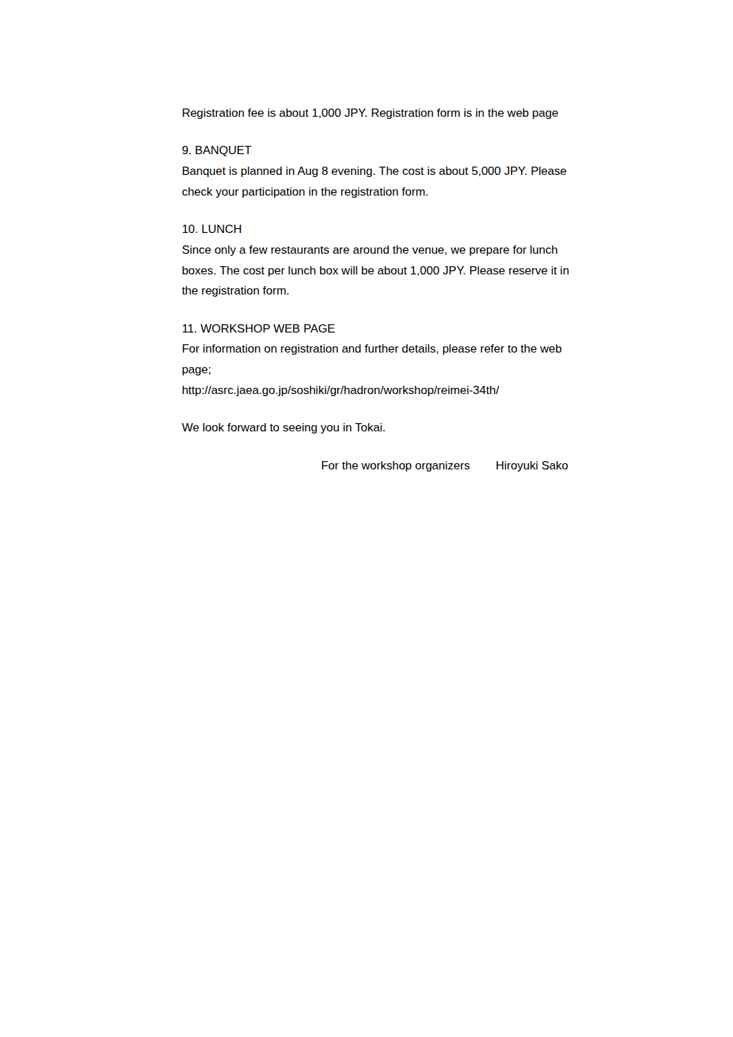Registration fee is about 1,000 JPY. Registration form is in the web page
9. BANQUET
Banquet is planned in Aug 8 evening. The cost is about 5,000 JPY. Please check your participation in the registration form.
10. LUNCH
Since only a few restaurants are around the venue, we prepare for lunch boxes. The cost per lunch box will be about 1,000 JPY. Please reserve it in the registration form.
11. WORKSHOP WEB PAGE
For information on registration and further details, please refer to the web page;
http://asrc.jaea.go.jp/soshiki/gr/hadron/workshop/reimei-34th/
We look forward to seeing you in Tokai.
For the workshop organizers Hiroyuki Sako